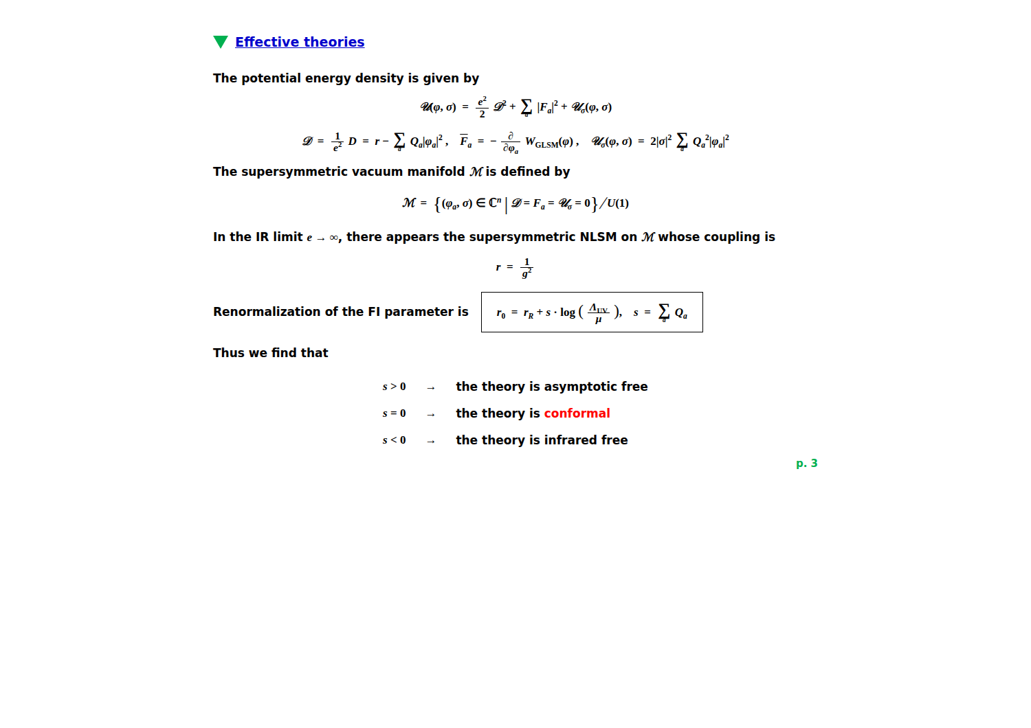Effective theories
The potential energy density is given by
𝒰(φ, σ) = e22 𝒟2 + ∑a |Fa|2 + 𝒰σ(φ, σ)
𝒟 = 1 e2 D = r − ∑a Qa|φa|2 , Fa = − ∂∂φa WGLSM(φ) , 𝒰σ(φ, σ) = 2|σ|2 ∑a Qa2|φa|2
The supersymmetric vacuum manifold ℳ is defined by
ℳ = {(φa, σ) ∈ ℂn | 𝒟 = Fa = 𝒰σ = 0}/U(1)
In the IR limit e → ∞, there appears the supersymmetric NLSM on ℳ whose coupling is
r = 1 g2
Renormalization of the FI parameter is r0 = rR + s · log ( ΛUV μ ), s = ∑a Qa
Thus we find that
| s > 0 | → | the theory is asymptotic free |
| s = 0 | → | the theory is conformal |
| s < 0 | → | the theory is infrared free |
p. 3